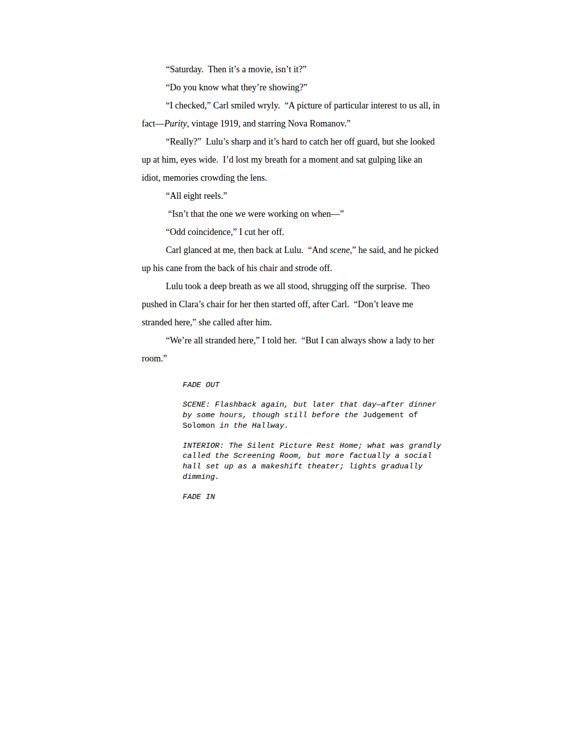“Saturday. Then it’s a movie, isn’t it?”
“Do you know what they’re showing?”
“I checked,” Carl smiled wryly. “A picture of particular interest to us all, in fact—Purity, vintage 1919, and starring Nova Romanov.”
“Really?” Lulu’s sharp and it’s hard to catch her off guard, but she looked up at him, eyes wide. I’d lost my breath for a moment and sat gulping like an idiot, memories crowding the lens.
“All eight reels.”
“Isn’t that the one we were working on when—”
“Odd coincidence,” I cut her off.
Carl glanced at me, then back at Lulu. “And scene,” he said, and he picked up his cane from the back of his chair and strode off.
Lulu took a deep breath as we all stood, shrugging off the surprise. Theo pushed in Clara’s chair for her then started off, after Carl. “Don’t leave me stranded here,” she called after him.
“We’re all stranded here,” I told her. “But I can always show a lady to her room.”
FADE OUT
SCENE: Flashback again, but later that day—after dinner by some hours, though still before the Judgement of Solomon in the Hallway.
INTERIOR: The Silent Picture Rest Home; what was grandly called the Screening Room, but more factually a social hall set up as a makeshift theater; lights gradually dimming.
FADE IN